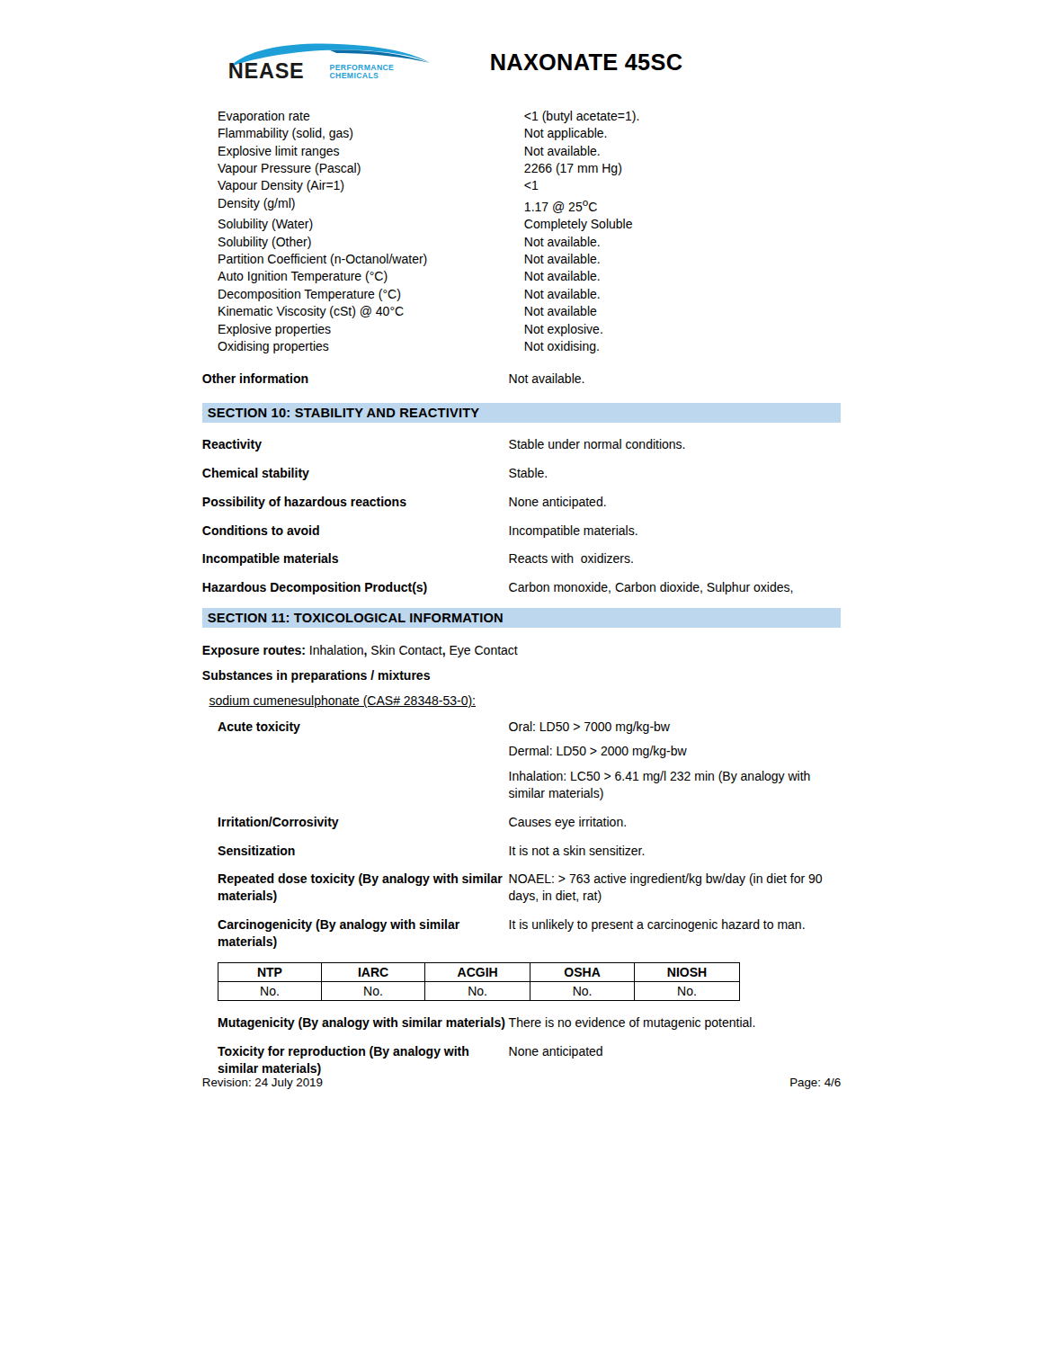NEASE PERFORMANCE CHEMICALS
NAXONATE 45SC
| Evaporation rate | <1 (butyl acetate=1). |
| Flammability (solid, gas) | Not applicable. |
| Explosive limit ranges | Not available. |
| Vapour Pressure (Pascal) | 2266 (17 mm Hg) |
| Vapour Density (Air=1) | <1 |
| Density (g/ml) | 1.17 @ 25 o C |
| Solubility (Water) | Completely Soluble |
| Solubility (Other) | Not available. |
| Partition Coefficient (n-Octanol/water) | Not available. |
| Auto Ignition Temperature (°C) | Not available. |
| Decomposition Temperature (°C) | Not available. |
| Kinematic Viscosity (cSt) @ 40°C | Not available |
| Explosive properties | Not explosive. |
| Oxidising properties | Not oxidising. |
Other information
Not available.
SECTION 10: STABILITY AND REACTIVITY
Reactivity
Stable under normal conditions.
Chemical stability
Stable.
Possibility of hazardous reactions
None anticipated.
Conditions to avoid
Incompatible materials.
Incompatible materials
Reacts with oxidizers.
Hazardous Decomposition Product(s)
Carbon monoxide, Carbon dioxide, Sulphur oxides,
SECTION 11: TOXICOLOGICAL INFORMATION
Exposure routes: Inhalation, Skin Contact, Eye Contact
Substances in preparations / mixtures
sodium cumenesulphonate (CAS# 28348-53-0):
Acute toxicity
Oral: LD50 > 7000 mg/kg-bw
Dermal: LD50 > 2000 mg/kg-bw
Inhalation: LC50 > 6.41 mg/l 232 min (By analogy with similar materials)
Irritation/Corrosivity
Causes eye irritation.
Sensitization
It is not a skin sensitizer.
Repeated dose toxicity (By analogy with similar materials)
NOAEL: > 763 active ingredient/kg bw/day (in diet for 90 days, in diet, rat)
Carcinogenicity (By analogy with similar materials)
It is unlikely to present a carcinogenic hazard to man.
| NTP | IARC | ACGIH | OSHA | NIOSH |
| --- | --- | --- | --- | --- |
| No. | No. | No. | No. | No. |
Mutagenicity (By analogy with similar materials)
There is no evidence of mutagenic potential.
Toxicity for reproduction (By analogy with similar materials)
None anticipated
Revision: 24 July 2019
Page: 4/6